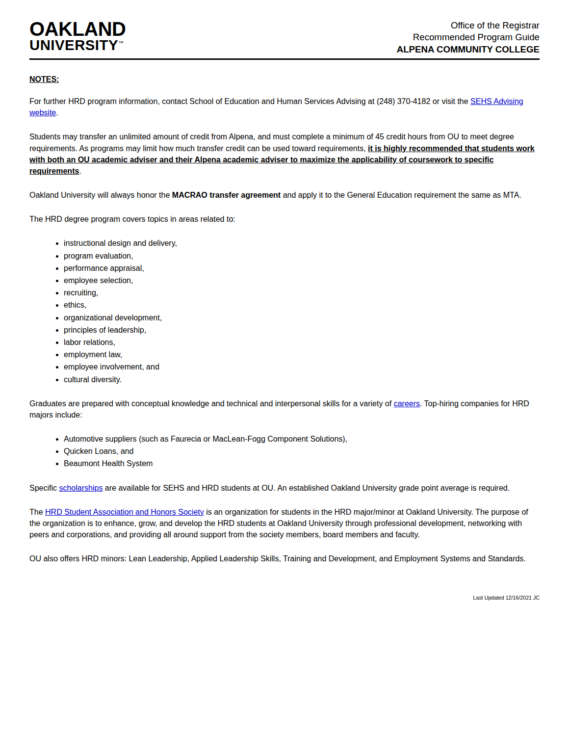OAKLAND
UNIVERSITY™
Office of the Registrar
Recommended Program Guide
ALPENA COMMUNITY COLLEGE
NOTES:
For further HRD program information, contact School of Education and Human Services Advising at (248) 370-4182 or visit the SEHS Advising website.
Students may transfer an unlimited amount of credit from Alpena, and must complete a minimum of 45 credit hours from OU to meet degree requirements. As programs may limit how much transfer credit can be used toward requirements, it is highly recommended that students work with both an OU academic adviser and their Alpena academic adviser to maximize the applicability of coursework to specific requirements.
Oakland University will always honor the MACRAO transfer agreement and apply it to the General Education requirement the same as MTA.
The HRD degree program covers topics in areas related to:
instructional design and delivery,
program evaluation,
performance appraisal,
employee selection,
recruiting,
ethics,
organizational development,
principles of leadership,
labor relations,
employment law,
employee involvement, and
cultural diversity.
Graduates are prepared with conceptual knowledge and technical and interpersonal skills for a variety of careers. Top-hiring companies for HRD majors include:
Automotive suppliers (such as Faurecia or MacLean-Fogg Component Solutions),
Quicken Loans, and
Beaumont Health System
Specific scholarships are available for SEHS and HRD students at OU. An established Oakland University grade point average is required.
The HRD Student Association and Honors Society is an organization for students in the HRD major/minor at Oakland University. The purpose of the organization is to enhance, grow, and develop the HRD students at Oakland University through professional development, networking with peers and corporations, and providing all around support from the society members, board members and faculty.
OU also offers HRD minors: Lean Leadership, Applied Leadership Skills, Training and Development, and Employment Systems and Standards.
Last Updated 12/16/2021 JC